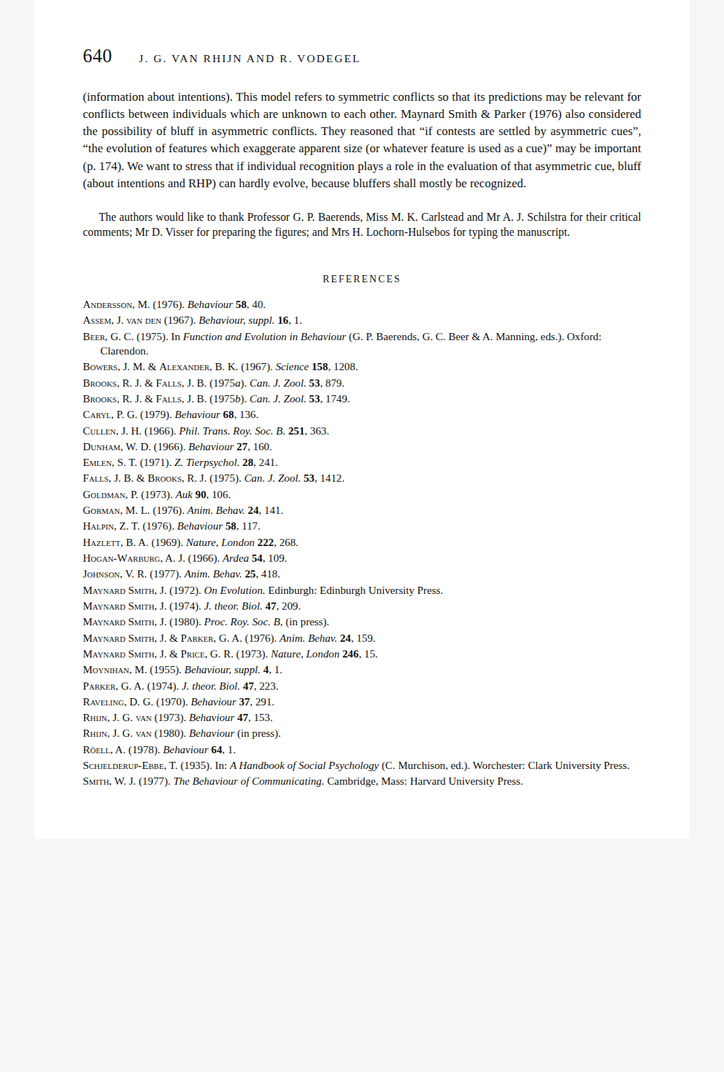640 J. G. van Rhijn and R. Vodegel
(information about intentions). This model refers to symmetric conflicts so that its predictions may be relevant for conflicts between individuals which are unknown to each other. Maynard Smith & Parker (1976) also considered the possibility of bluff in asymmetric conflicts. They reasoned that “if contests are settled by asymmetric cues”, “the evolution of features which exaggerate apparent size (or whatever feature is used as a cue)” may be important (p. 174). We want to stress that if individual recognition plays a role in the evaluation of that asymmetric cue, bluff (about intentions and RHP) can hardly evolve, because bluffers shall mostly be recognized.
The authors would like to thank Professor G. P. Baerends, Miss M. K. Carlstead and Mr A. J. Schilstra for their critical comments; Mr D. Visser for preparing the figures; and Mrs H. Lochorn-Hulsebos for typing the manuscript.
References
Andersson, M. (1976). Behaviour 58, 40.
Assem, J. van den (1967). Behaviour, suppl. 16, 1.
Beer, G. C. (1975). In Function and Evolution in Behaviour (G. P. Baerends, G. C. Beer & A. Manning, eds.). Oxford: Clarendon.
Bowers, J. M. & Alexander, B. K. (1967). Science 158, 1208.
Brooks, R. J. & Falls, J. B. (1975a). Can. J. Zool. 53, 879.
Brooks, R. J. & Falls, J. B. (1975b). Can. J. Zool. 53, 1749.
Caryl, P. G. (1979). Behaviour 68, 136.
Cullen, J. H. (1966). Phil. Trans. Roy. Soc. B. 251, 363.
Dunham, W. D. (1966). Behaviour 27, 160.
Emlen, S. T. (1971). Z. Tierpsychol. 28, 241.
Falls, J. B. & Brooks, R. J. (1975). Can. J. Zool. 53, 1412.
Goldman, P. (1973). Auk 90, 106.
Gorman, M. L. (1976). Anim. Behav. 24, 141.
Halpin, Z. T. (1976). Behaviour 58, 117.
Hazlett, B. A. (1969). Nature, London 222, 268.
Hogan-Warburg, A. J. (1966). Ardea 54, 109.
Johnson, V. R. (1977). Anim. Behav. 25, 418.
Maynard Smith, J. (1972). On Evolution. Edinburgh: Edinburgh University Press.
Maynard Smith, J. (1974). J. theor. Biol. 47, 209.
Maynard Smith, J. (1980). Proc. Roy. Soc. B, (in press).
Maynard Smith, J. & Parker, G. A. (1976). Anim. Behav. 24, 159.
Maynard Smith, J. & Price, G. R. (1973). Nature, London 246, 15.
Moynihan, M. (1955). Behaviour, suppl. 4, 1.
Parker, G. A. (1974). J. theor. Biol. 47, 223.
Raveling, D. G. (1970). Behaviour 37, 291.
Rhijn, J. G. van (1973). Behaviour 47, 153.
Rhijn, J. G. van (1980). Behaviour (in press).
Röell, A. (1978). Behaviour 64, 1.
Schjelderup-Ebbe, T. (1935). In: A Handbook of Social Psychology (C. Murchison, ed.). Worchester: Clark University Press.
Smith, W. J. (1977). The Behaviour of Communicating. Cambridge, Mass: Harvard University Press.